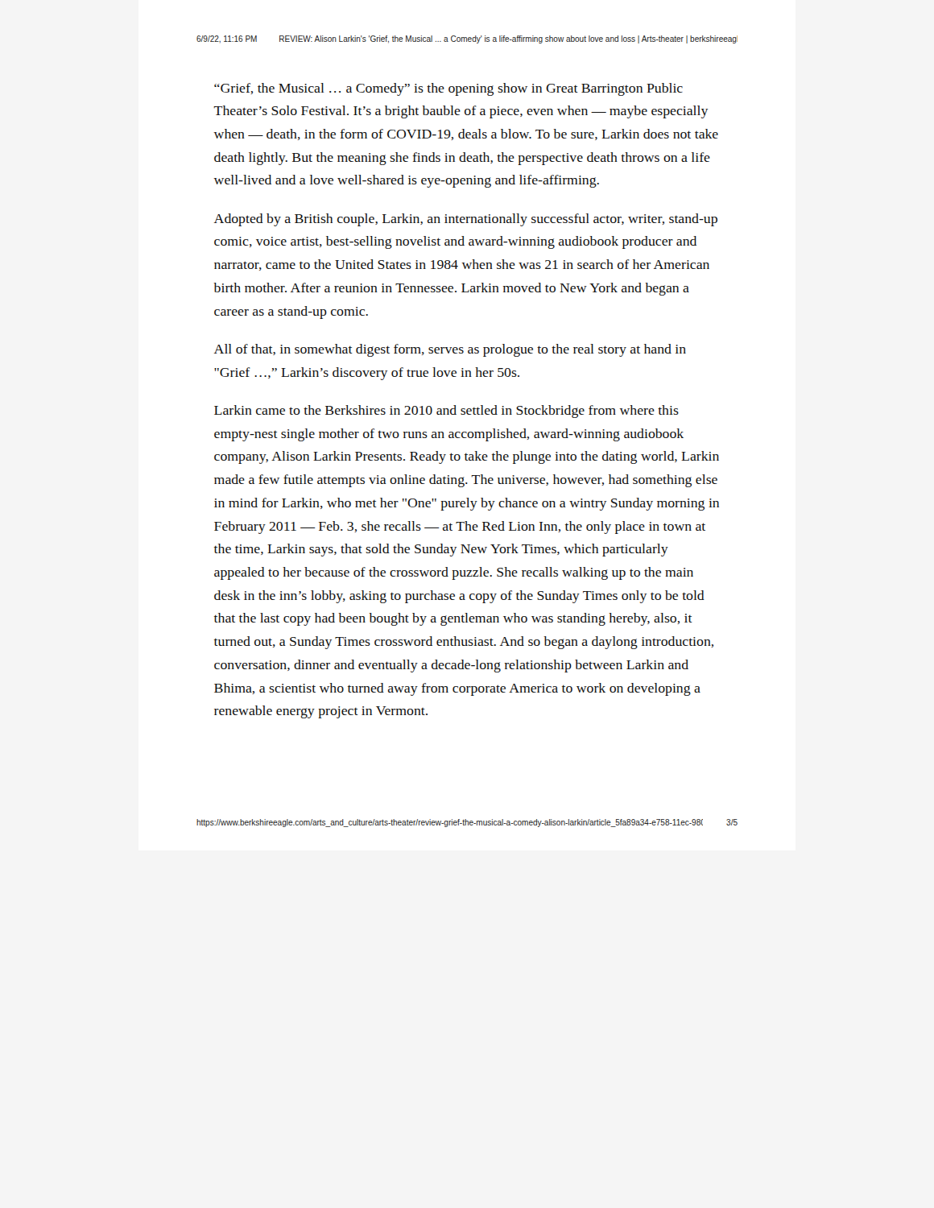6/9/22, 11:16 PM
REVIEW: Alison Larkin's 'Grief, the Musical ... a Comedy' is a life-affirming show about love and loss | Arts-theater | berkshireeagle.com
“Grief, the Musical … a Comedy” is the opening show in Great Barrington Public Theater’s Solo Festival. It’s a bright bauble of a piece, even when — maybe especially when — death, in the form of COVID-19, deals a blow. To be sure, Larkin does not take death lightly. But the meaning she finds in death, the perspective death throws on a life well-lived and a love well-shared is eye-opening and life-affirming.
Adopted by a British couple, Larkin, an internationally successful actor, writer, stand-up comic, voice artist, best-selling novelist and award-winning audiobook producer and narrator, came to the United States in 1984 when she was 21 in search of her American birth mother. After a reunion in Tennessee. Larkin moved to New York and began a career as a stand-up comic.
All of that, in somewhat digest form, serves as prologue to the real story at hand in "Grief …,” Larkin’s discovery of true love in her 50s.
Larkin came to the Berkshires in 2010 and settled in Stockbridge from where this empty-nest single mother of two runs an accomplished, award-winning audiobook company, Alison Larkin Presents. Ready to take the plunge into the dating world, Larkin made a few futile attempts via online dating. The universe, however, had something else in mind for Larkin, who met her "One" purely by chance on a wintry Sunday morning in February 2011 — Feb. 3, she recalls — at The Red Lion Inn, the only place in town at the time, Larkin says, that sold the Sunday New York Times, which particularly appealed to her because of the crossword puzzle. She recalls walking up to the main desk in the inn’s lobby, asking to purchase a copy of the Sunday Times only to be told that the last copy had been bought by a gentleman who was standing hereby, also, it turned out, a Sunday Times crossword enthusiast. And so began a daylong introduction, conversation, dinner and eventually a decade-long relationship between Larkin and Bhima, a scientist who turned away from corporate America to work on developing a renewable energy project in Vermont.
https://www.berkshireeagle.com/arts_and_culture/arts-theater/review-grief-the-musical-a-comedy-alison-larkin/article_5fa89a34-e758-11ec-9808-d37a1e546a66.html
3/5